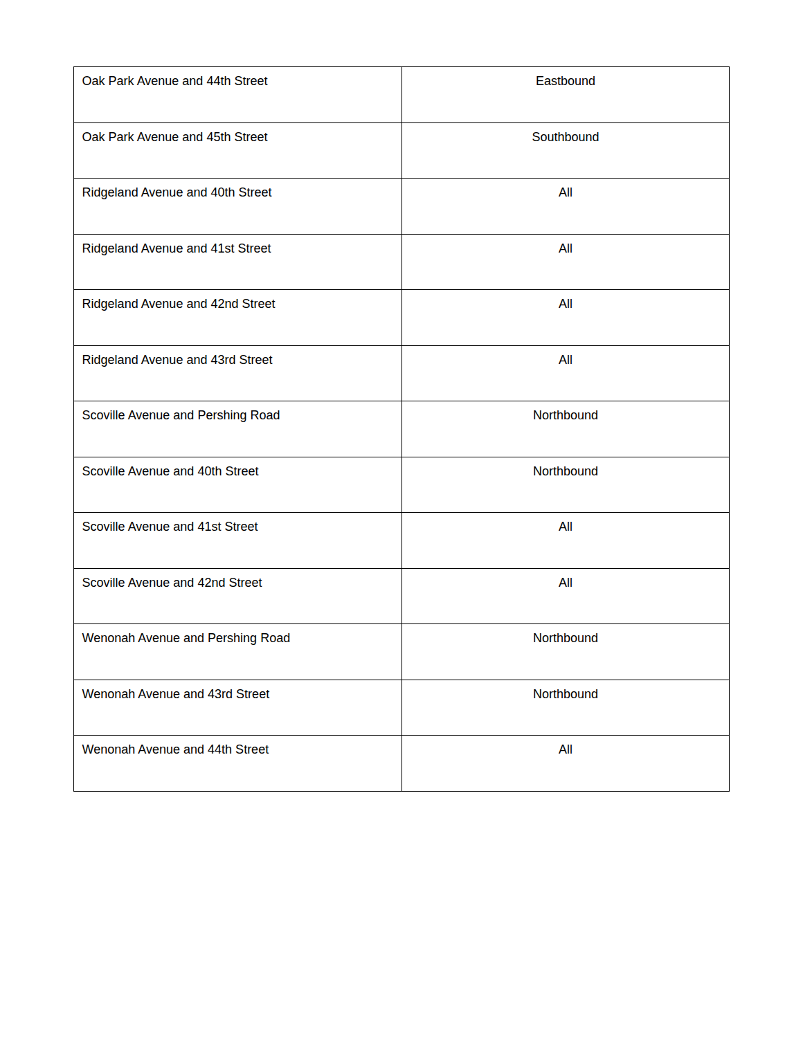| Oak Park Avenue and 44th Street | Eastbound |
| Oak Park Avenue and 45th Street | Southbound |
| Ridgeland Avenue and 40th Street | All |
| Ridgeland Avenue and 41st Street | All |
| Ridgeland Avenue and 42nd Street | All |
| Ridgeland Avenue and 43rd Street | All |
| Scoville Avenue and Pershing Road | Northbound |
| Scoville Avenue and 40th Street | Northbound |
| Scoville Avenue and 41st Street | All |
| Scoville Avenue and 42nd Street | All |
| Wenonah Avenue and Pershing Road | Northbound |
| Wenonah Avenue and 43rd Street | Northbound |
| Wenonah Avenue and 44th Street | All |